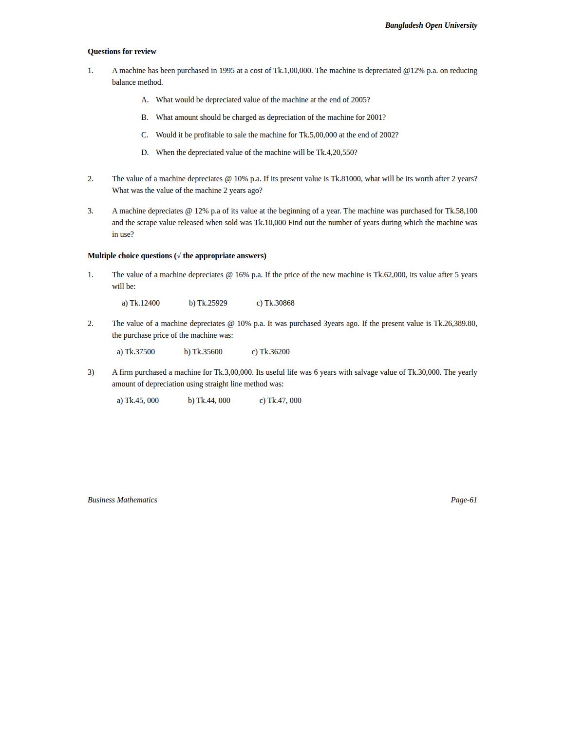Bangladesh Open University
Questions for review
1.
A machine has been purchased in 1995 at a cost of Tk.1,00,000. The machine is depreciated @12% p.a. on reducing balance method.
A. What would be depreciated value of the machine at the end of 2005?
B. What amount should be charged as depreciation of the machine for 2001?
C. Would it be profitable to sale the machine for Tk.5,00,000 at the end of 2002?
D. When the depreciated value of the machine will be Tk.4,20,550?
2.
The value of a machine depreciates @ 10% p.a. If its present value is Tk.81000, what will be its worth after 2 years? What was the value of the machine 2 years ago?
3.
A machine depreciates @ 12% p.a of its value at the beginning of a year. The machine was purchased for Tk.58,100 and the scrape value released when sold was Tk.10,000 Find out the number of years during which the machine was in use?
Multiple choice questions (√ the appropriate answers)
1.
The value of a machine depreciates @ 16% p.a. If the price of the new machine is Tk.62,000, its value after 5 years will be:
a) Tk.12400 b) Tk.25929 c) Tk.30868
2.
The value of a machine depreciates @ 10% p.a. It was purchased 3years ago. If the present value is Tk.26,389.80, the purchase price of the machine was:
a) Tk.37500 b) Tk.35600 c) Tk.36200
3)
A firm purchased a machine for Tk.3,00,000. Its useful life was 6 years with salvage value of Tk.30,000. The yearly amount of depreciation using straight line method was:
a) Tk.45, 000 b) Tk.44, 000 c) Tk.47, 000
Business Mathematics Page-61